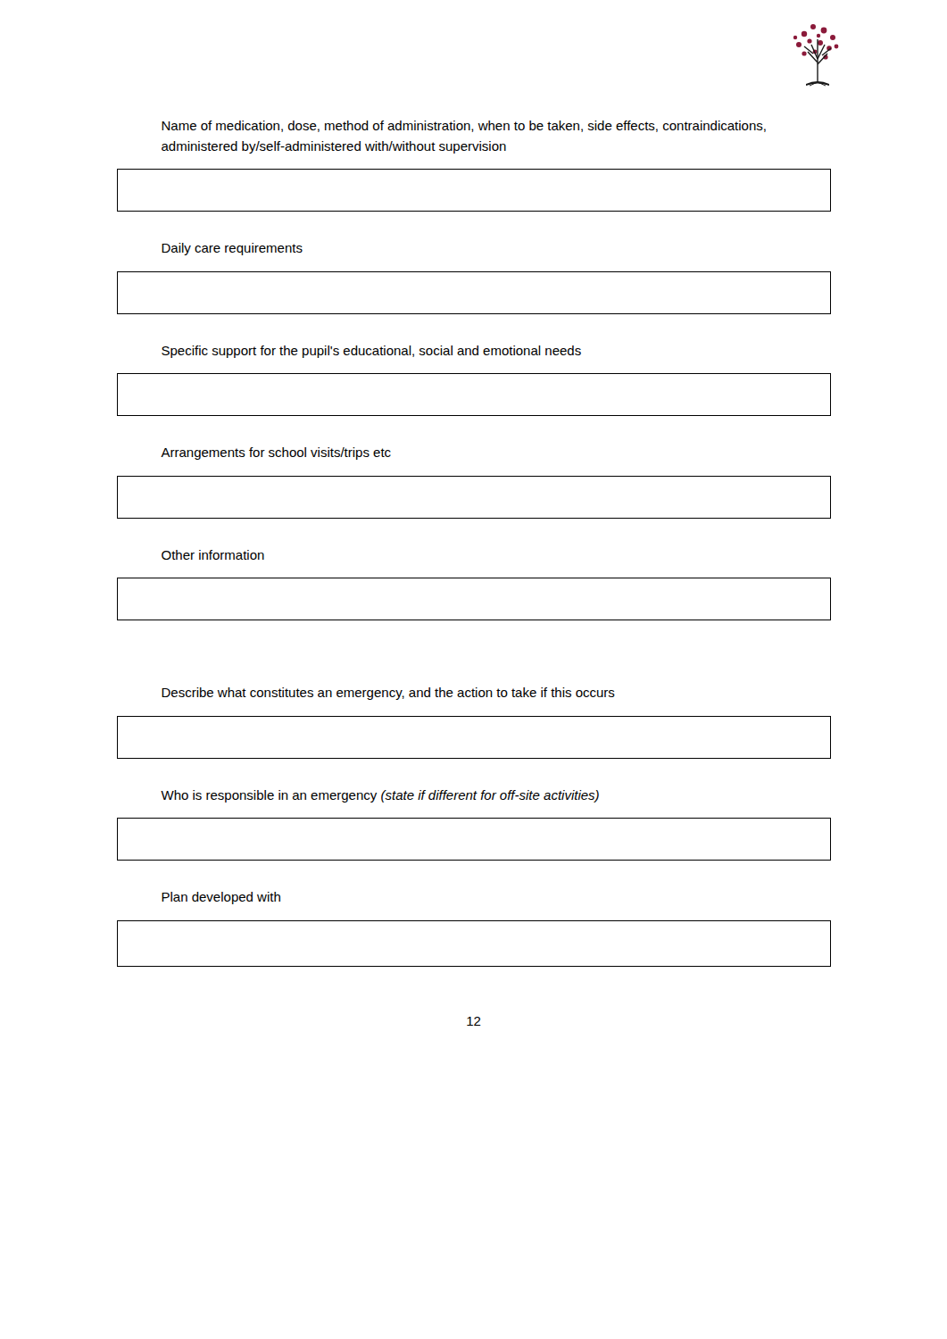Name of medication, dose, method of administration, when to be taken, side effects, contraindications, administered by/self-administered with/without supervision
Daily care requirements
Specific support for the pupil's educational, social and emotional needs
Arrangements for school visits/trips etc
Other information
Describe what constitutes an emergency, and the action to take if this occurs
Who is responsible in an emergency (state if different for off-site activities)
Plan developed with
12